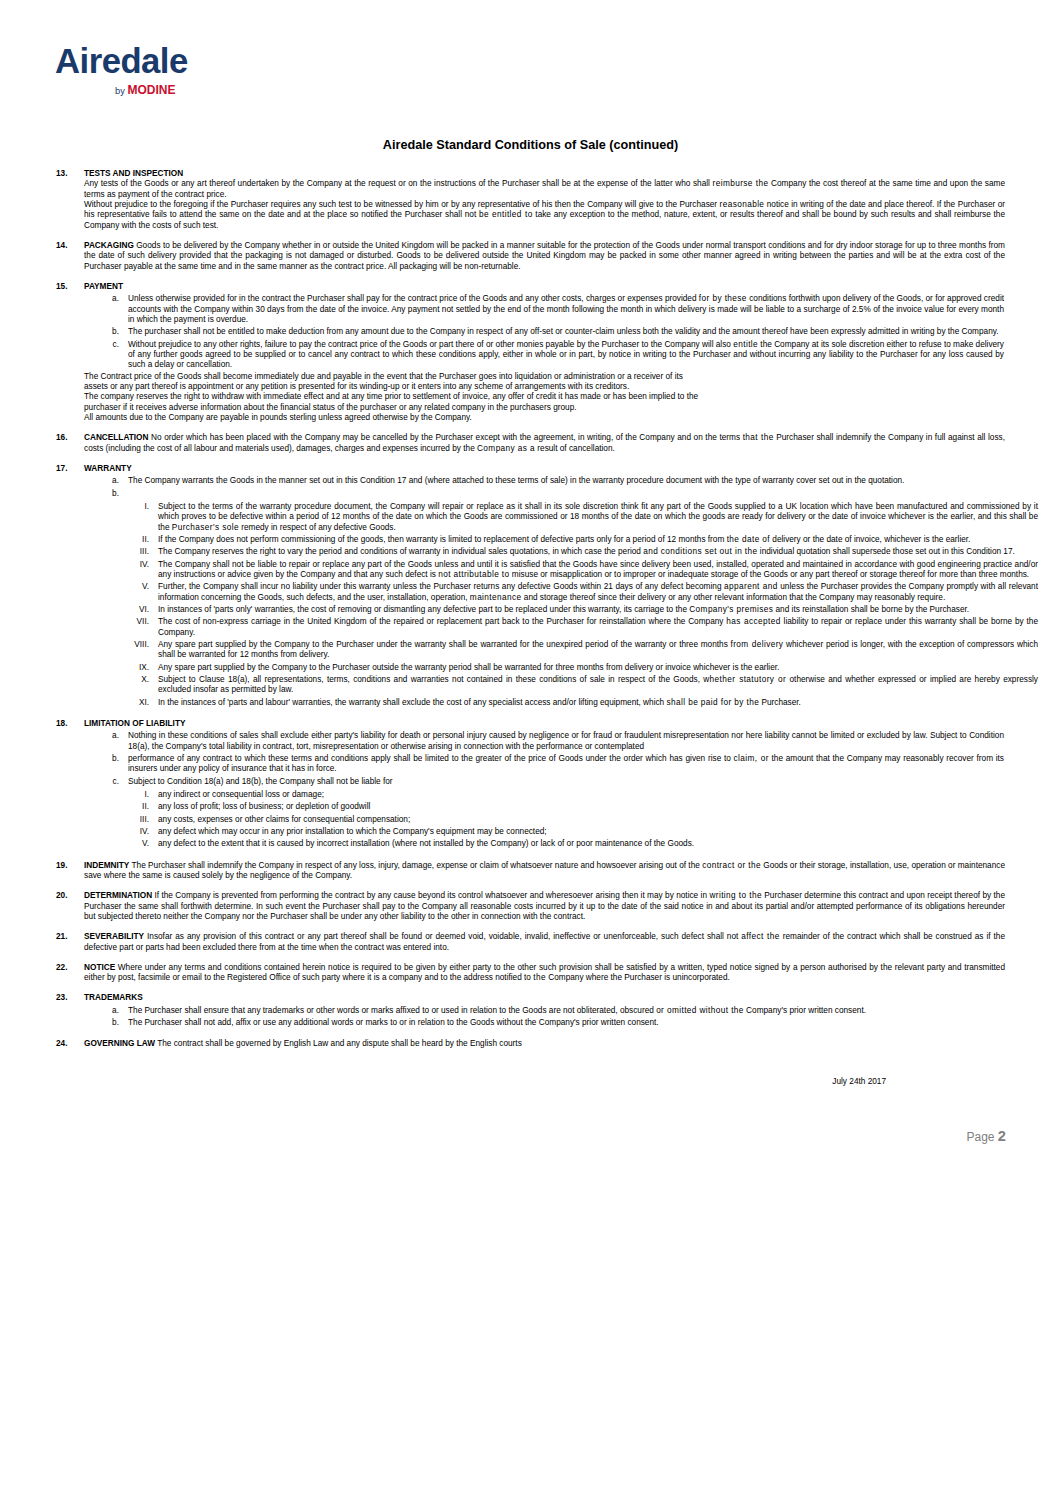Airedale
by MODINE
Airedale Standard Conditions of Sale (continued)
| 13. | TESTS AND INSPECTION Any tests of the Goods or any art thereof undertaken by the Company at the request or on the instructions of the Purchaser shall be at the expense of the latter who shall reimburse the Company the cost thereof at the same time and upon the same terms as payment of the contract price. Without prejudice to the foregoing if the Purchaser requires any such test to be witnessed by him or by any representative of his then the Company will give to the Purchaser reasonable notice in writing of the date and place thereof. If the Purchaser or his representative fails to attend the same on the date and at the place so notified the Purchaser shall not be entitled to take any exception to the method, nature, extent, or results thereof and shall be bound by such results and shall reimburse the Company with the costs of such test. |
| 14. | PACKAGING Goods to be delivered by the Company whether in or outside the United Kingdom will be packed in a manner suitable for the protection of the Goods under normal transport conditions and for dry indoor storage for up to three months from the date of such delivery provided that the packaging is not damaged or disturbed. Goods to be delivered outside the United Kingdom may be packed in some other manner agreed in writing between the parties and will be at the extra cost of the Purchaser payable at the same time and in the same manner as the contract price. All packaging will be non-returnable. |
| 15. | PAYMENT / a. / Unless otherwise provided for in the contract the Purchaser shall pay for the contract price of the Goods and any other costs, charges or expenses provided for by these conditions forthwith upon delivery of the Goods, or for approved credit accounts with the Company within 30 days from the date of the invoice. Any payment not settled by the end of the month following the month in which delivery is made will be liable to a surcharge of 2.5% of the invoice value for every month in which the payment is overdue. / / b. / The purchaser shall not be entitled to make deduction from any amount due to the Company in respect of any off-set or counter-claim unless both the validity and the amount thereof have been expressly admitted in writing by the Company. / / c. / Without prejudice to any other rights, failure to pay the contract price of the Goods or part there of or other monies payable by the Purchaser to the Company will also entitle the Company at its sole discretion either to refuse to make delivery of any further goods agreed to be supplied or to cancel any contract to which these conditions apply, either in whole or in part, by notice in writing to the Purchaser and without incurring any liability to the Purchaser for any loss caused by such a delay or cancellation. / The Contract price of the Goods shall become immediately due and payable in the event that the Purchaser goes into liquidation or administration or a receiver of its assets or any part thereof is appointment or any petition is presented for its winding-up or it enters into any scheme of arrangements with its creditors. The company reserves the right to withdraw with immediate effect and at any time prior to settlement of invoice, any offer of credit it has made or has been implied to the purchaser if it receives adverse information about the financial status of the purchaser or any related company in the purchasers group. All amounts due to the Company are payable in pounds sterling unless agreed otherwise by the Company. |
| 16. | CANCELLATION No order which has been placed with the Company may be cancelled by the Purchaser except with the agreement, in writing, of the Company and on the terms that the Purchaser shall indemnify the Company in full against all loss, costs (including the cost of all labour and materials used), damages, charges and expenses incurred by the Company as a result of cancellation. |
| 17. | WARRANTY / a. / The Company warrants the Goods in the manner set out in this Condition 17 and (where attached to these terms of sale) in the warranty procedure document with the type of warranty cover set out in the quotation. / / b. / / / I. / Subject to the terms of the warranty procedure document, the Company will repair or replace as it shall in its sole discretion think fit any part of the Goods supplied to a UK location which have been manufactured and commissioned by it which proves to be defective within a period of 12 months of the date on which the Goods are commissioned or 18 months of the date on which the goods are ready for delivery or the date of invoice whichever is the earlier, and this shall be the Purchaser's sole remedy in respect of any defective Goods. / / II. / If the Company does not perform commissioning of the goods, then warranty is limited to replacement of defective parts only for a period of 12 months from the date of delivery or the date of invoice, whichever is the earlier. / / III. / The Company reserves the right to vary the period and conditions of warranty in individual sales quotations, in which case the period and conditions set out in the individual quotation shall supersede those set out in this Condition 17. / / IV. / The Company shall not be liable to repair or replace any part of the Goods unless and until it is satisfied that the Goods have since delivery been used, installed, operated and maintained in accordance with good engineering practice and/or any instructions or advice given by the Company and that any such defect is not attributable to misuse or misapplication or to improper or inadequate storage of the Goods or any part thereof or storage thereof for more than three months. / / V. / Further, the Company shall incur no liability under this warranty unless the Purchaser returns any defective Goods within 21 days of any defect becoming apparent and unless the Purchaser provides the Company promptly with all relevant information concerning the Goods, such defects, and the user, installation, operation, maintenance and storage thereof since their delivery or any other relevant information that the Company may reasonably require. / / VI. / In instances of 'parts only' warranties, the cost of removing or dismantling any defective part to be replaced under this warranty, its carriage to the Company's premises and its reinstallation shall be borne by the Purchaser. / / VII. / The cost of non-express carriage in the United Kingdom of the repaired or replacement part back to the Purchaser for reinstallation where the Company has accepted liability to repair or replace under this warranty shall be borne by the Company. / / VIII. / Any spare part supplied by the Company to the Purchaser under the warranty shall be warranted for the unexpired period of the warranty or three months from delivery whichever period is longer, with the exception of compressors which shall be warranted for 12 months from delivery. / / IX. / Any spare part supplied by the Company to the Purchaser outside the warranty period shall be warranted for three months from delivery or invoice whichever is the earlier. / / X. / Subject to Clause 18(a), all representations, terms, conditions and warranties not contained in these conditions of sale in respect of the Goods, whether statutory or otherwise and whether expressed or implied are hereby expressly excluded insofar as permitted by law. / / XI. / In the instances of 'parts and labour' warranties, the warranty shall exclude the cost of any specialist access and/or lifting equipment, which shall be paid for by the Purchaser. / |
| 18. | LIMITATION OF LIABILITY / a. / Nothing in these conditions of sales shall exclude either party's liability for death or personal injury caused by negligence or for fraud or fraudulent misrepresentation nor here liability cannot be limited or excluded by law. Subject to Condition 18(a), the Company's total liability in contract, tort, misrepresentation or otherwise arising in connection with the performance or contemplated / / b. / performance of any contract to which these terms and conditions apply shall be limited to the greater of the price of Goods under the order which has given rise to claim, or the amount that the Company may reasonably recover from its insurers under any policy of insurance that it has in force. / / c. / Subject to Condition 18(a) and 18(b), the Company shall not be liable for / / I. / any indirect or consequential loss or damage; / / II. / any loss of profit; loss of business; or depletion of goodwill / / III. / any costs, expenses or other claims for consequential compensation; / / IV. / any defect which may occur in any prior installation to which the Company's equipment may be connected; / / V. / any defect to the extent that it is caused by incorrect installation (where not installed by the Company) or lack of or poor maintenance of the Goods. / |
| 19. | INDEMNITY The Purchaser shall indemnify the Company in respect of any loss, injury, damage, expense or claim of whatsoever nature and howsoever arising out of the contract or the Goods or their storage, installation, use, operation or maintenance save where the same is caused solely by the negligence of the Company. |
| 20. | DETERMINATION If the Company is prevented from performing the contract by any cause beyond its control whatsoever and wheresoever arising then it may by notice in writing to the Purchaser determine this contract and upon receipt thereof by the Purchaser the same shall forthwith determine. In such event the Purchaser shall pay to the Company all reasonable costs incurred by it up to the date of the said notice in and about its partial and/or attempted performance of its obligations hereunder but subjected thereto neither the Company nor the Purchaser shall be under any other liability to the other in connection with the contract. |
| 21. | SEVERABILITY Insofar as any provision of this contract or any part thereof shall be found or deemed void, voidable, invalid, ineffective or unenforceable, such defect shall not affect the remainder of the contract which shall be construed as if the defective part or parts had been excluded there from at the time when the contract was entered into. |
| 22. | NOTICE Where under any terms and conditions contained herein notice is required to be given by either party to the other such provision shall be satisfied by a written, typed notice signed by a person authorised by the relevant party and transmitted either by post, facsimile or email to the Registered Office of such party where it is a company and to the address notified to the Company where the Purchaser is unincorporated. |
| 23. | TRADEMARKS / a. / The Purchaser shall ensure that any trademarks or other words or marks affixed to or used in relation to the Goods are not obliterated, obscured or omitted without the Company's prior written consent. / / b. / The Purchaser shall not add, affix or use any additional words or marks to or in relation to the Goods without the Company's prior written consent. / |
| 24. | GOVERNING LAW The contract shall be governed by English Law and any dispute shall be heard by the English courts |
July 24th 2017
Page 2